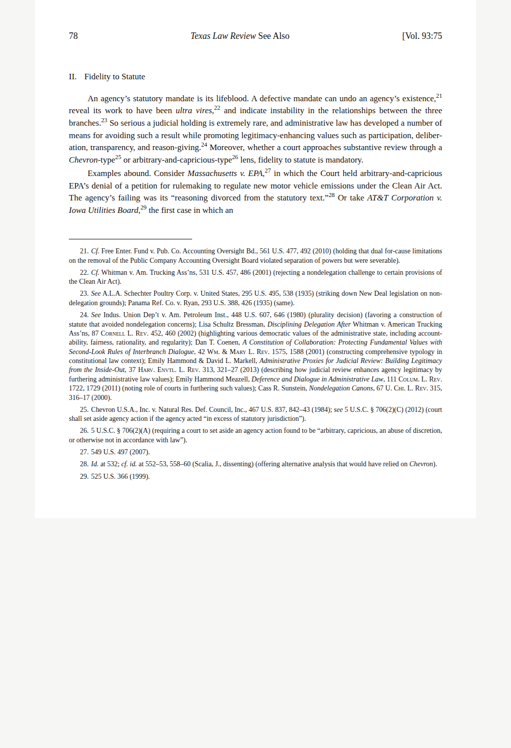78 Texas Law Review See Also [Vol. 93:75
II. Fidelity to Statute
An agency’s statutory mandate is its lifeblood. A defective mandate can undo an agency’s existence,21 reveal its work to have been ultra vires,22 and indicate instability in the relationships between the three branches.23 So serious a judicial holding is extremely rare, and administrative law has developed a number of means for avoiding such a result while promoting legitimacy-enhancing values such as participation, deliberation, transparency, and reason-giving.24 Moreover, whether a court approaches substantive review through a Chevron-type25 or arbitrary-and-capricious-type26 lens, fidelity to statute is mandatory.
Examples abound. Consider Massachusetts v. EPA,27 in which the Court held arbitrary-and-capricious EPA’s denial of a petition for rulemaking to regulate new motor vehicle emissions under the Clean Air Act. The agency’s failing was its “reasoning divorced from the statutory text.”28 Or take AT&T Corporation v. Iowa Utilities Board,29 the first case in which an
Cf. Free Enter. Fund v. Pub. Co. Accounting Oversight Bd., 561 U.S. 477, 492 (2010) (holding that dual for-cause limitations on the removal of the Public Company Accounting Oversight Board violated separation of powers but were severable).
Cf. Whitman v. Am. Trucking Ass’ns, 531 U.S. 457, 486 (2001) (rejecting a nondelegation challenge to certain provisions of the Clean Air Act).
See A.L.A. Schechter Poultry Corp. v. United States, 295 U.S. 495, 538 (1935) (striking down New Deal legislation on nondelegation grounds); Panama Ref. Co. v. Ryan, 293 U.S. 388, 426 (1935) (same).
See Indus. Union Dep’t v. Am. Petroleum Inst., 448 U.S. 607, 646 (1980) (plurality decision) (favoring a construction of statute that avoided nondelegation concerns); Lisa Schultz Bressman, Disciplining Delegation After Whitman v. American Trucking Ass’ns, 87 Cornell L. Rev. 452, 460 (2002) (highlighting various democratic values of the administrative state, including accountability, fairness, rationality, and regularity); Dan T. Coenen, A Constitution of Collaboration: Protecting Fundamental Values with Second-Look Rules of Interbranch Dialogue, 42 Wm. & Mary L. Rev. 1575, 1588 (2001) (constructing comprehensive typology in constitutional law context); Emily Hammond & David L. Markell, Administrative Proxies for Judicial Review: Building Legitimacy from the Inside-Out, 37 Harv. Envtl. L. Rev. 313, 321–27 (2013) (describing how judicial review enhances agency legitimacy by furthering administrative law values); Emily Hammond Meazell, Deference and Dialogue in Administrative Law, 111 Colum. L. Rev. 1722, 1729 (2011) (noting role of courts in furthering such values); Cass R. Sunstein, Nondelegation Canons, 67 U. Chi. L. Rev. 315, 316–17 (2000).
Chevron U.S.A., Inc. v. Natural Res. Def. Council, Inc., 467 U.S. 837, 842–43 (1984); see 5 U.S.C. § 706(2)(C) (2012) (court shall set aside agency action if the agency acted “in excess of statutory jurisdiction”).
5 U.S.C. § 706(2)(A) (requiring a court to set aside an agency action found to be “arbitrary, capricious, an abuse of discretion, or otherwise not in accordance with law”).
549 U.S. 497 (2007).
Id. at 532; cf. id. at 552–53, 558–60 (Scalia, J., dissenting) (offering alternative analysis that would have relied on Chevron).
525 U.S. 366 (1999).